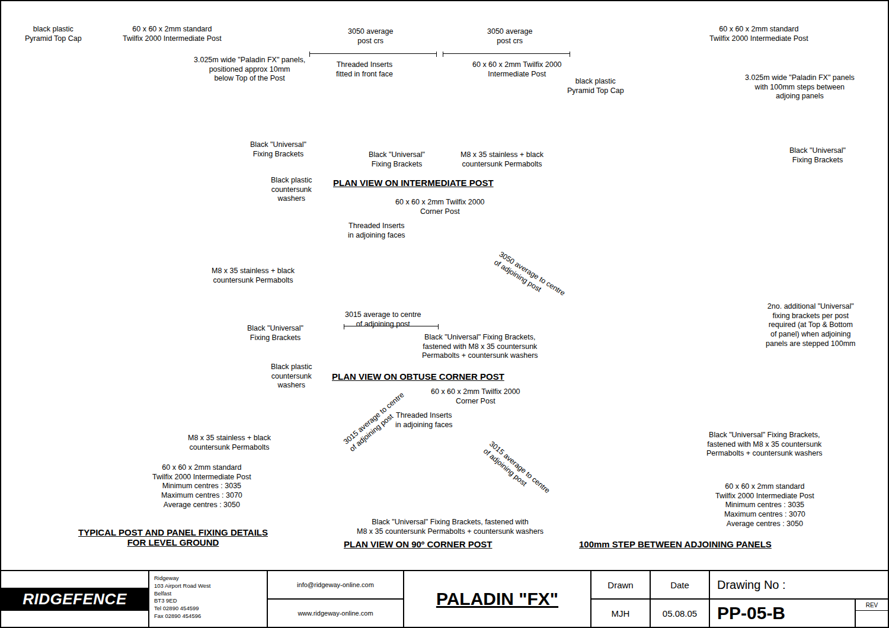============================================================ LEFT PANEL : TYPICAL POST AND PANEL FIXING DETAILS ============================================================
black plastic
Pyramid Top Cap
60 x 60 x 2mm standard
Twilfix 2000 Intermediate Post
3.025m wide "Paladin FX" panels,
positioned approx 10mm
below Top of the Post
Black "Universal"
Fixing Brackets
Black plastic
countersunk
washers
M8 x 35 stainless + black
countersunk Permabolts
Black "Universal"
Fixing Brackets
Black plastic
countersunk
washers
M8 x 35 stainless + black
countersunk Permabolts
60 x 60 x 2mm standard
Twilfix 2000 Intermediate Post
Minimum centres : 3035
Maximum centres : 3070
Average centres : 3050
TYPICAL POST AND PANEL FIXING DETAILS
FOR LEVEL GROUND
============================================================ CENTRE PANEL : PLAN VIEWS ============================================================
3050 average
post crs
3050 average
post crs
Threaded Inserts
fitted in front face
60 x 60 x 2mm Twilfix 2000
Intermediate Post
black plastic
Pyramid Top Cap
Black "Universal"
Fixing Brackets
M8 x 35 stainless + black
countersunk Permabolts
PLAN VIEW ON INTERMEDIATE POST
60 x 60 x 2mm Twilfix 2000
Corner Post
Threaded Inserts
in adjoining faces
3050 average to centre
of adjoining post
3015 average to centre
of adjoining post
Black "Universal" Fixing Brackets,
fastened with M8 x 35 countersunk
Permabolts + countersunk washers
PLAN VIEW ON OBTUSE CORNER POST
60 x 60 x 2mm Twilfix 2000
Corner Post
Threaded Inserts
in adjoining faces
3015 average to centre
of adjoining post
3015 average to centre
of adjoining post
Black "Universal" Fixing Brackets, fastened with
M8 x 35 countersunk Permabolts + countersunk washers
PLAN VIEW ON 90º CORNER POST
============================================================ RIGHT PANEL : 100mm STEP BETWEEN ADJOINING PANELS ============================================================
60 x 60 x 2mm standard
Twilfix 2000 Intermediate Post
3.025m wide "Paladin FX" panels
with 100mm steps between
adjoing panels
Black "Universal"
Fixing Brackets
2no. additional "Universal"
fixing brackets per post
required (at Top & Bottom
of panel) when adjoining
panels are stepped 100mm
Black "Universal" Fixing Brackets,
fastened with M8 x 35 countersunk
Permabolts + countersunk washers
60 x 60 x 2mm standard
Twilfix 2000 Intermediate Post
Minimum centres : 3035
Maximum centres : 3070
Average centres : 3050
100mm STEP BETWEEN ADJOINING PANELS
============================================================ TITLE BLOCK ============================================================
RIDGEFENCE
Ridgeway
103 Airport Road West
Belfast
BT3 9ED
Tel 02890 454599
Fax 02890 454596
info@ridgeway-online.com
www.ridgeway-online.com
PALADIN "FX"
Drawn
Date
MJH
05.08.05
Drawing No :
PP-05-B
REV